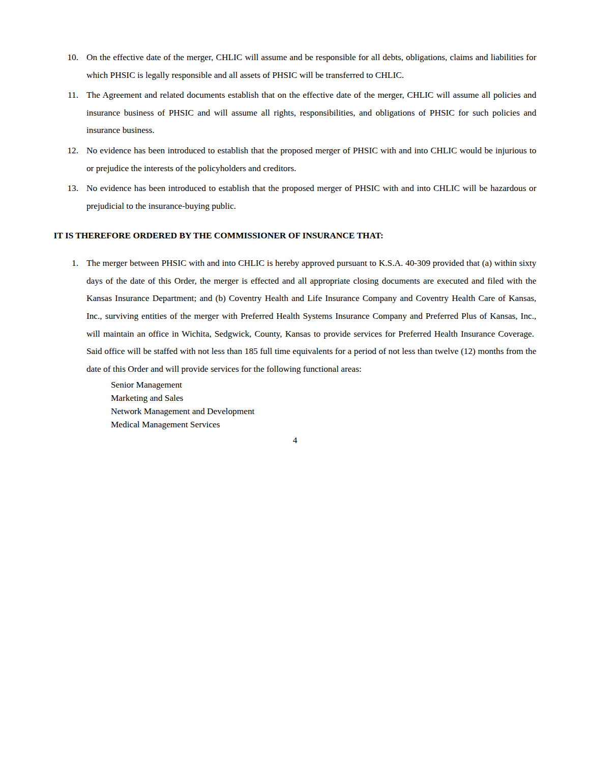On the effective date of the merger, CHLIC will assume and be responsible for all debts, obligations, claims and liabilities for which PHSIC is legally responsible and all assets of PHSIC will be transferred to CHLIC.
The Agreement and related documents establish that on the effective date of the merger, CHLIC will assume all policies and insurance business of PHSIC and will assume all rights, responsibilities, and obligations of PHSIC for such policies and insurance business.
No evidence has been introduced to establish that the proposed merger of PHSIC with and into CHLIC would be injurious to or prejudice the interests of the policyholders and creditors.
No evidence has been introduced to establish that the proposed merger of PHSIC with and into CHLIC will be hazardous or prejudicial to the insurance-buying public.
IT IS THEREFORE ORDERED BY THE COMMISSIONER OF INSURANCE THAT:
The merger between PHSIC with and into CHLIC is hereby approved pursuant to K.S.A. 40-309 provided that (a) within sixty days of the date of this Order, the merger is effected and all appropriate closing documents are executed and filed with the Kansas Insurance Department; and (b) Coventry Health and Life Insurance Company and Coventry Health Care of Kansas, Inc., surviving entities of the merger with Preferred Health Systems Insurance Company and Preferred Plus of Kansas, Inc., will maintain an office in Wichita, Sedgwick, County, Kansas to provide services for Preferred Health Insurance Coverage. Said office will be staffed with not less than 185 full time equivalents for a period of not less than twelve (12) months from the date of this Order and will provide services for the following functional areas:
Senior Management
Marketing and Sales
Network Management and Development
Medical Management Services
4